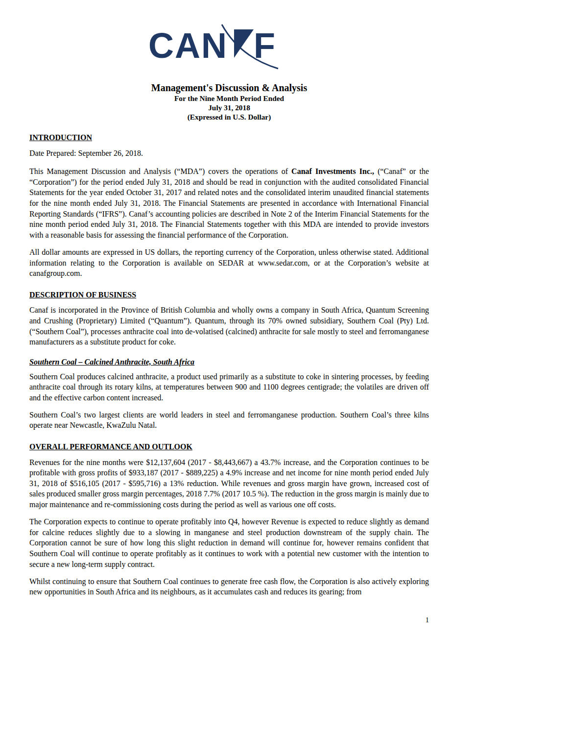CAN F
Management's Discussion & Analysis
For the Nine Month Period Ended
July 31, 2018
(Expressed in U.S. Dollar)
INTRODUCTION
Date Prepared: September 26, 2018.
This Management Discussion and Analysis (“MDA”) covers the operations of Canaf Investments Inc., (“Canaf” or the “Corporation”) for the period ended July 31, 2018 and should be read in conjunction with the audited consolidated Financial Statements for the year ended October 31, 2017 and related notes and the consolidated interim unaudited financial statements for the nine month ended July 31, 2018. The Financial Statements are presented in accordance with International Financial Reporting Standards (“IFRS”). Canaf’s accounting policies are described in Note 2 of the Interim Financial Statements for the nine month period ended July 31, 2018. The Financial Statements together with this MDA are intended to provide investors with a reasonable basis for assessing the financial performance of the Corporation.
All dollar amounts are expressed in US dollars, the reporting currency of the Corporation, unless otherwise stated. Additional information relating to the Corporation is available on SEDAR at www.sedar.com, or at the Corporation’s website at canafgroup.com.
DESCRIPTION OF BUSINESS
Canaf is incorporated in the Province of British Columbia and wholly owns a company in South Africa, Quantum Screening and Crushing (Proprietary) Limited (“Quantum”). Quantum, through its 70% owned subsidiary, Southern Coal (Pty) Ltd. (“Southern Coal”), processes anthracite coal into de-volatised (calcined) anthracite for sale mostly to steel and ferromanganese manufacturers as a substitute product for coke.
Southern Coal – Calcined Anthracite, South Africa
Southern Coal produces calcined anthracite, a product used primarily as a substitute to coke in sintering processes, by feeding anthracite coal through its rotary kilns, at temperatures between 900 and 1100 degrees centigrade; the volatiles are driven off and the effective carbon content increased.
Southern Coal’s two largest clients are world leaders in steel and ferromanganese production. Southern Coal’s three kilns operate near Newcastle, KwaZulu Natal.
OVERALL PERFORMANCE AND OUTLOOK
Revenues for the nine months were $12,137,604 (2017 - $8,443,667) a 43.7% increase, and the Corporation continues to be profitable with gross profits of $933,187 (2017 - $889,225) a 4.9% increase and net income for nine month period ended July 31, 2018 of $516,105 (2017 - $595,716) a 13% reduction. While revenues and gross margin have grown, increased cost of sales produced smaller gross margin percentages, 2018 7.7% (2017 10.5 %). The reduction in the gross margin is mainly due to major maintenance and re-commissioning costs during the period as well as various one off costs.
The Corporation expects to continue to operate profitably into Q4, however Revenue is expected to reduce slightly as demand for calcine reduces slightly due to a slowing in manganese and steel production downstream of the supply chain. The Corporation cannot be sure of how long this slight reduction in demand will continue for, however remains confident that Southern Coal will continue to operate profitably as it continues to work with a potential new customer with the intention to secure a new long-term supply contract.
Whilst continuing to ensure that Southern Coal continues to generate free cash flow, the Corporation is also actively exploring new opportunities in South Africa and its neighbours, as it accumulates cash and reduces its gearing; from
1